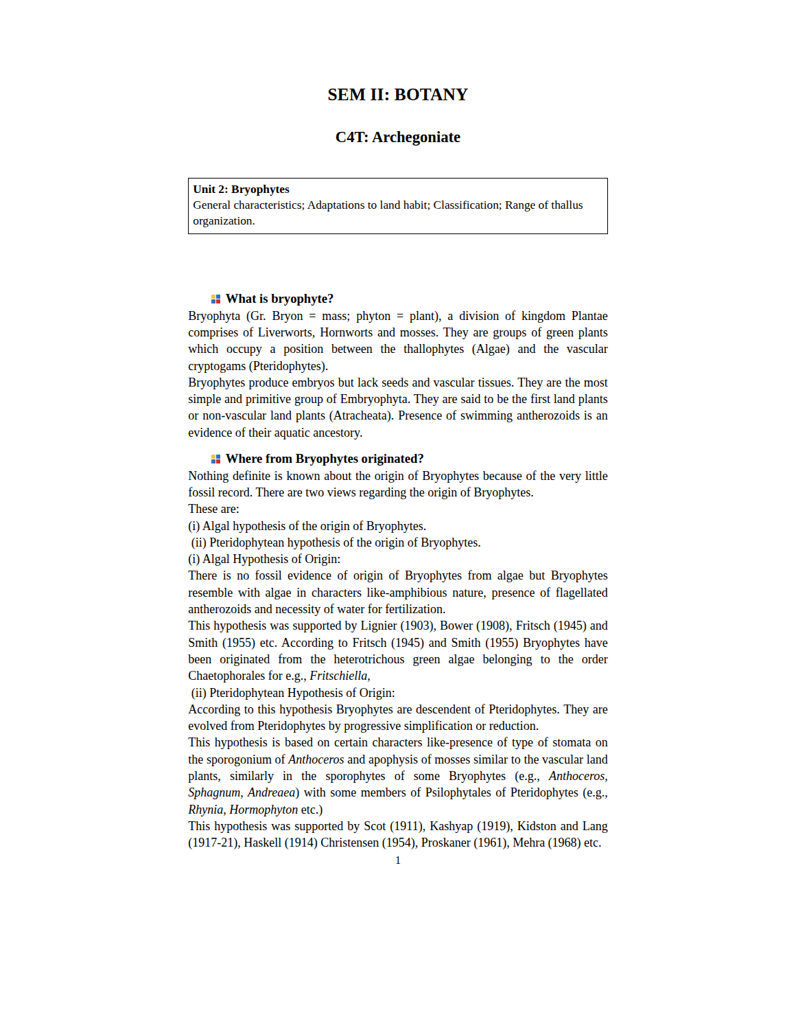SEM II: BOTANY
C4T: Archegoniate
Unit 2: Bryophytes
General characteristics; Adaptations to land habit; Classification; Range of thallus organization.
What is bryophyte?
Bryophyta (Gr. Bryon = mass; phyton = plant), a division of kingdom Plantae comprises of Liverworts, Hornworts and mosses. They are groups of green plants which occupy a position between the thallophytes (Algae) and the vascular cryptogams (Pteridophytes).
Bryophytes produce embryos but lack seeds and vascular tissues. They are the most simple and primitive group of Embryophyta. They are said to be the first land plants or non-vascular land plants (Atracheata). Presence of swimming antherozoids is an evidence of their aquatic ancestory.
Where from Bryophytes originated?
Nothing definite is known about the origin of Bryophytes because of the very little fossil record. There are two views regarding the origin of Bryophytes.
These are:
(i) Algal hypothesis of the origin of Bryophytes.
(ii) Pteridophytean hypothesis of the origin of Bryophytes.
(i) Algal Hypothesis of Origin:
There is no fossil evidence of origin of Bryophytes from algae but Bryophytes resemble with algae in characters like-amphibious nature, presence of flagellated antherozoids and necessity of water for fertilization.
This hypothesis was supported by Lignier (1903), Bower (1908), Fritsch (1945) and Smith (1955) etc. According to Fritsch (1945) and Smith (1955) Bryophytes have been originated from the heterotrichous green algae belonging to the order Chaetophorales for e.g., Fritschiella,
(ii) Pteridophytean Hypothesis of Origin:
According to this hypothesis Bryophytes are descendent of Pteridophytes. They are evolved from Pteridophytes by progressive simplification or reduction.
This hypothesis is based on certain characters like-presence of type of stomata on the sporogonium of Anthoceros and apophysis of mosses similar to the vascular land plants, similarly in the sporophytes of some Bryophytes (e.g., Anthoceros, Sphagnum, Andreaea) with some members of Psilophytales of Pteridophytes (e.g., Rhynia, Hormophyton etc.)
This hypothesis was supported by Scot (1911), Kashyap (1919), Kidston and Lang (1917-21), Haskell (1914) Christensen (1954), Proskaner (1961), Mehra (1968) etc.
1